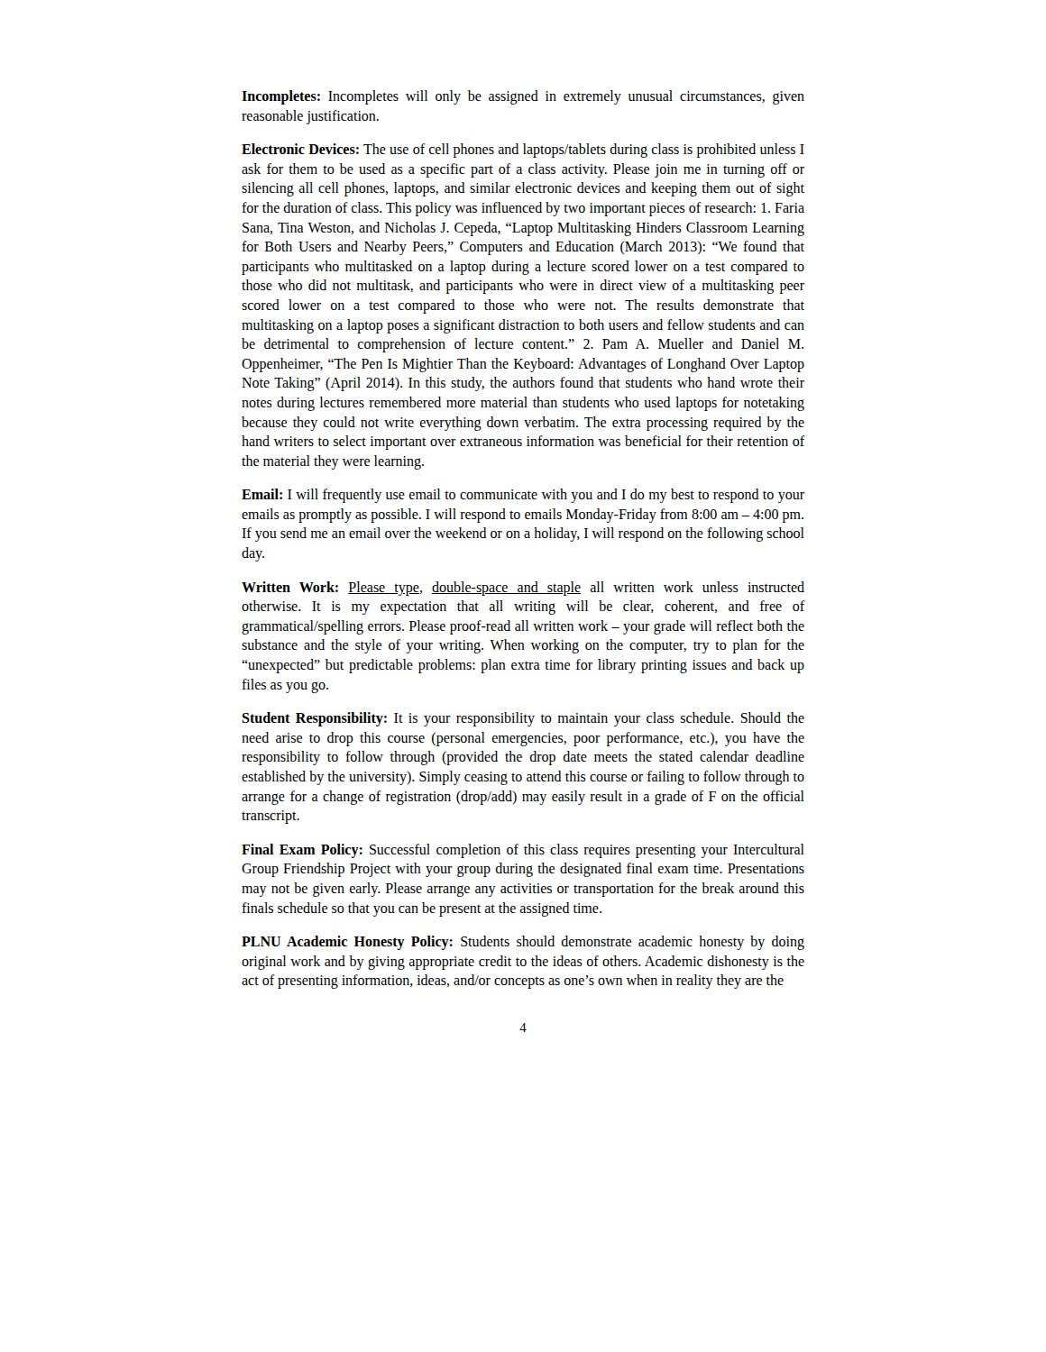Incompletes: Incompletes will only be assigned in extremely unusual circumstances, given reasonable justification.
Electronic Devices: The use of cell phones and laptops/tablets during class is prohibited unless I ask for them to be used as a specific part of a class activity. Please join me in turning off or silencing all cell phones, laptops, and similar electronic devices and keeping them out of sight for the duration of class. This policy was influenced by two important pieces of research: 1. Faria Sana, Tina Weston, and Nicholas J. Cepeda, “Laptop Multitasking Hinders Classroom Learning for Both Users and Nearby Peers,” Computers and Education (March 2013): “We found that participants who multitasked on a laptop during a lecture scored lower on a test compared to those who did not multitask, and participants who were in direct view of a multitasking peer scored lower on a test compared to those who were not. The results demonstrate that multitasking on a laptop poses a significant distraction to both users and fellow students and can be detrimental to comprehension of lecture content.” 2. Pam A. Mueller and Daniel M. Oppenheimer, “The Pen Is Mightier Than the Keyboard: Advantages of Longhand Over Laptop Note Taking” (April 2014). In this study, the authors found that students who hand wrote their notes during lectures remembered more material than students who used laptops for notetaking because they could not write everything down verbatim. The extra processing required by the hand writers to select important over extraneous information was beneficial for their retention of the material they were learning.
Email: I will frequently use email to communicate with you and I do my best to respond to your emails as promptly as possible. I will respond to emails Monday-Friday from 8:00 am – 4:00 pm. If you send me an email over the weekend or on a holiday, I will respond on the following school day.
Written Work: Please type, double-space and staple all written work unless instructed otherwise. It is my expectation that all writing will be clear, coherent, and free of grammatical/spelling errors. Please proof-read all written work – your grade will reflect both the substance and the style of your writing. When working on the computer, try to plan for the “unexpected” but predictable problems: plan extra time for library printing issues and back up files as you go.
Student Responsibility: It is your responsibility to maintain your class schedule. Should the need arise to drop this course (personal emergencies, poor performance, etc.), you have the responsibility to follow through (provided the drop date meets the stated calendar deadline established by the university). Simply ceasing to attend this course or failing to follow through to arrange for a change of registration (drop/add) may easily result in a grade of F on the official transcript.
Final Exam Policy: Successful completion of this class requires presenting your Intercultural Group Friendship Project with your group during the designated final exam time. Presentations may not be given early. Please arrange any activities or transportation for the break around this finals schedule so that you can be present at the assigned time.
PLNU Academic Honesty Policy: Students should demonstrate academic honesty by doing original work and by giving appropriate credit to the ideas of others. Academic dishonesty is the act of presenting information, ideas, and/or concepts as one’s own when in reality they are the
4